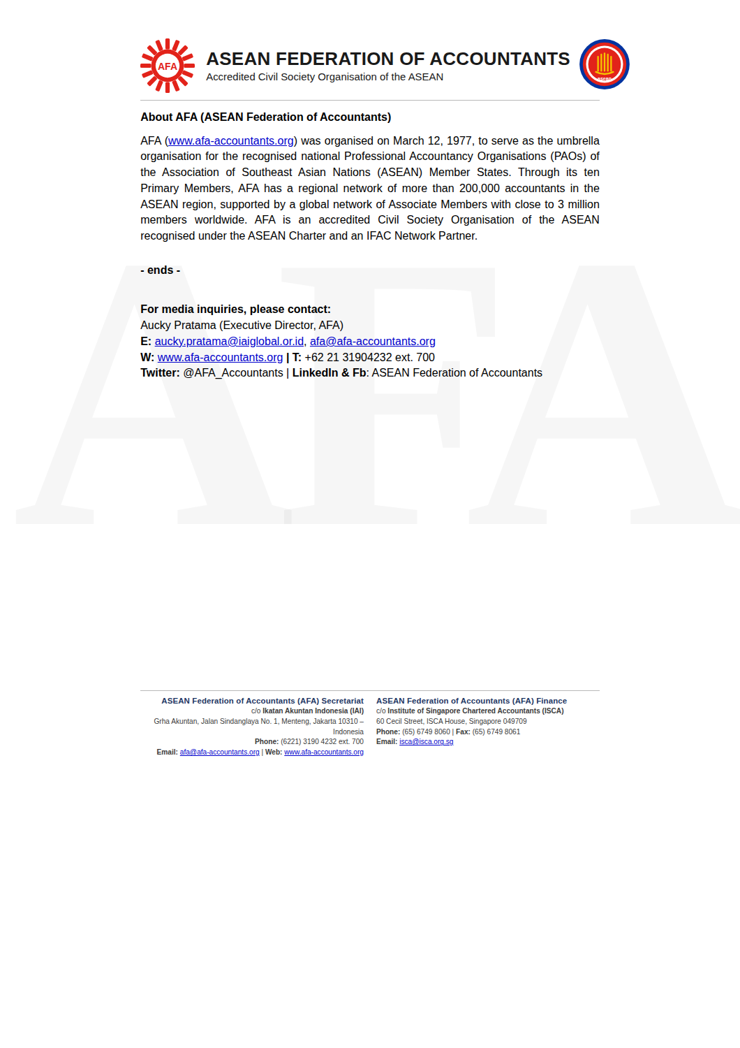AFA
AFA
ASEAN FEDERATION OF ACCOUNTANTS
Accredited Civil Society Organisation of the ASEAN
asean
About AFA (ASEAN Federation of Accountants)
AFA (www.afa-accountants.org) was organised on March 12, 1977, to serve as the umbrella organisation for the recognised national Professional Accountancy Organisations (PAOs) of the Association of Southeast Asian Nations (ASEAN) Member States. Through its ten Primary Members, AFA has a regional network of more than 200,000 accountants in the ASEAN region, supported by a global network of Associate Members with close to 3 million members worldwide. AFA is an accredited Civil Society Organisation of the ASEAN recognised under the ASEAN Charter and an IFAC Network Partner.
- ends -
For media inquiries, please contact:
Aucky Pratama (Executive Director, AFA)
E: aucky.pratama@iaiglobal.or.id, afa@afa-accountants.org
W: www.afa-accountants.org | T: +62 21 31904232 ext. 700
Twitter: @AFA_Accountants | LinkedIn & Fb: ASEAN Federation of Accountants
ASEAN Federation of Accountants (AFA) Secretariat
c/o Ikatan Akuntan Indonesia (IAI)
Grha Akuntan, Jalan Sindanglaya No. 1, Menteng, Jakarta 10310 – Indonesia
Phone: (6221) 3190 4232 ext. 700
Email: afa@afa-accountants.org | Web: www.afa-accountants.org
ASEAN Federation of Accountants (AFA) Finance
c/o Institute of Singapore Chartered Accountants (ISCA)
60 Cecil Street, ISCA House, Singapore 049709
Phone: (65) 6749 8060 | Fax: (65) 6749 8061
Email: isca@isca.org.sg